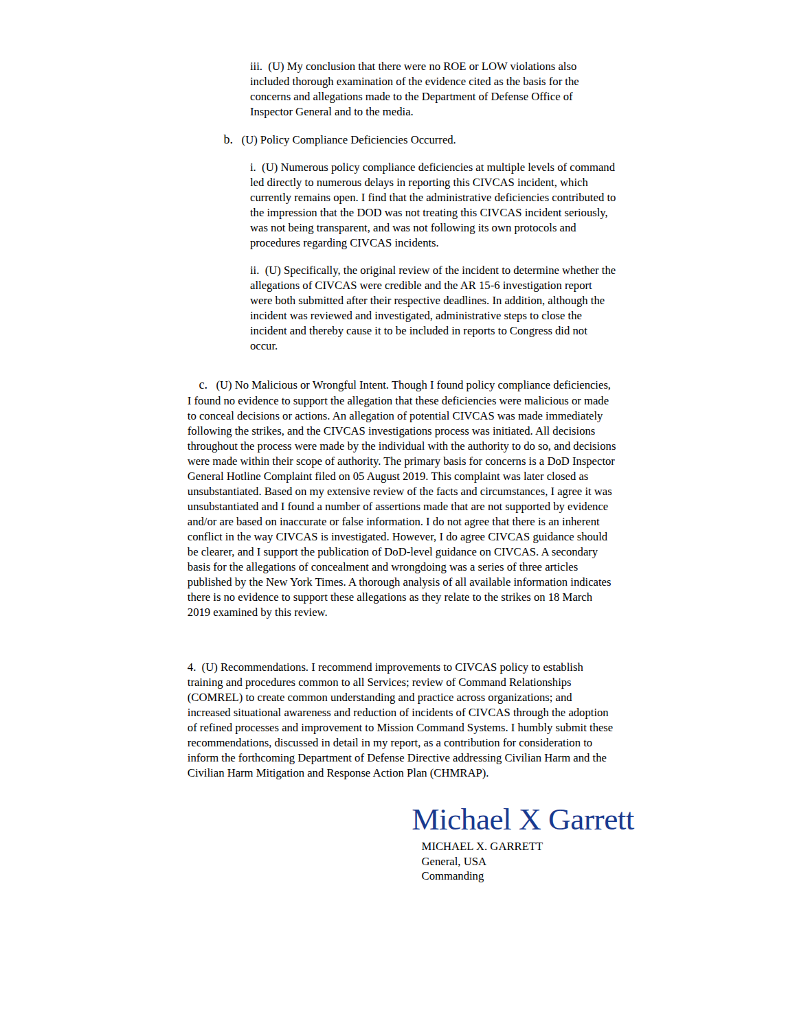iii. (U) My conclusion that there were no ROE or LOW violations also included thorough examination of the evidence cited as the basis for the concerns and allegations made to the Department of Defense Office of Inspector General and to the media.
b. (U) Policy Compliance Deficiencies Occurred.
i. (U) Numerous policy compliance deficiencies at multiple levels of command led directly to numerous delays in reporting this CIVCAS incident, which currently remains open. I find that the administrative deficiencies contributed to the impression that the DOD was not treating this CIVCAS incident seriously, was not being transparent, and was not following its own protocols and procedures regarding CIVCAS incidents.
ii. (U) Specifically, the original review of the incident to determine whether the allegations of CIVCAS were credible and the AR 15-6 investigation report were both submitted after their respective deadlines. In addition, although the incident was reviewed and investigated, administrative steps to close the incident and thereby cause it to be included in reports to Congress did not occur.
c. (U) No Malicious or Wrongful Intent. Though I found policy compliance deficiencies, I found no evidence to support the allegation that these deficiencies were malicious or made to conceal decisions or actions. An allegation of potential CIVCAS was made immediately following the strikes, and the CIVCAS investigations process was initiated. All decisions throughout the process were made by the individual with the authority to do so, and decisions were made within their scope of authority. The primary basis for concerns is a DoD Inspector General Hotline Complaint filed on 05 August 2019. This complaint was later closed as unsubstantiated. Based on my extensive review of the facts and circumstances, I agree it was unsubstantiated and I found a number of assertions made that are not supported by evidence and/or are based on inaccurate or false information. I do not agree that there is an inherent conflict in the way CIVCAS is investigated. However, I do agree CIVCAS guidance should be clearer, and I support the publication of DoD-level guidance on CIVCAS. A secondary basis for the allegations of concealment and wrongdoing was a series of three articles published by the New York Times. A thorough analysis of all available information indicates there is no evidence to support these allegations as they relate to the strikes on 18 March 2019 examined by this review.
4. (U) Recommendations. I recommend improvements to CIVCAS policy to establish training and procedures common to all Services; review of Command Relationships (COMREL) to create common understanding and practice across organizations; and increased situational awareness and reduction of incidents of CIVCAS through the adoption of refined processes and improvement to Mission Command Systems. I humbly submit these recommendations, discussed in detail in my report, as a contribution for consideration to inform the forthcoming Department of Defense Directive addressing Civilian Harm and the Civilian Harm Mitigation and Response Action Plan (CHMRAP).
Michael X Garrett
MICHAEL X. GARRETT
General, USA
Commanding